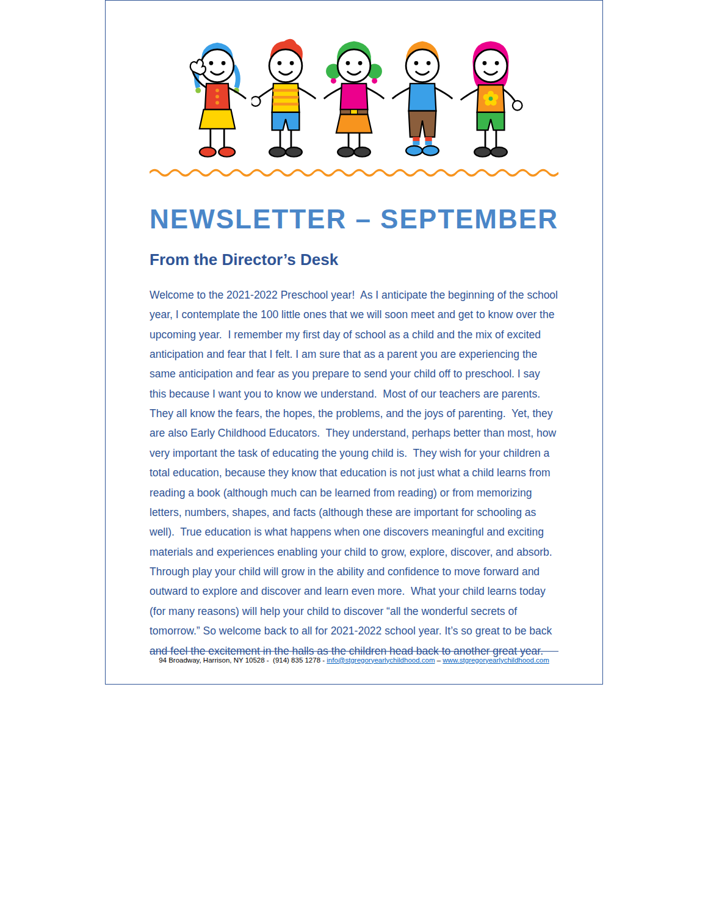NEWSLETTER – SEPTEMBER
From the Director’s Desk
Welcome to the 2021-2022 Preschool year! As I anticipate the beginning of the school year, I contemplate the 100 little ones that we will soon meet and get to know over the upcoming year. I remember my first day of school as a child and the mix of excited anticipation and fear that I felt. I am sure that as a parent you are experiencing the same anticipation and fear as you prepare to send your child off to preschool. I say this because I want you to know we understand. Most of our teachers are parents. They all know the fears, the hopes, the problems, and the joys of parenting. Yet, they are also Early Childhood Educators. They understand, perhaps better than most, how very important the task of educating the young child is. They wish for your children a total education, because they know that education is not just what a child learns from reading a book (although much can be learned from reading) or from memorizing letters, numbers, shapes, and facts (although these are important for schooling as well). True education is what happens when one discovers meaningful and exciting materials and experiences enabling your child to grow, explore, discover, and absorb. Through play your child will grow in the ability and confidence to move forward and outward to explore and discover and learn even more. What your child learns today (for many reasons) will help your child to discover “all the wonderful secrets of tomorrow.” So welcome back to all for 2021-2022 school year. It’s so great to be back and feel the excitement in the halls as the children head back to another great year.
94 Broadway, Harrison, NY 10528 - (914) 835 1278 - info@stgregoryearlychildhood.com – www.stgregoryearlychildhood.com